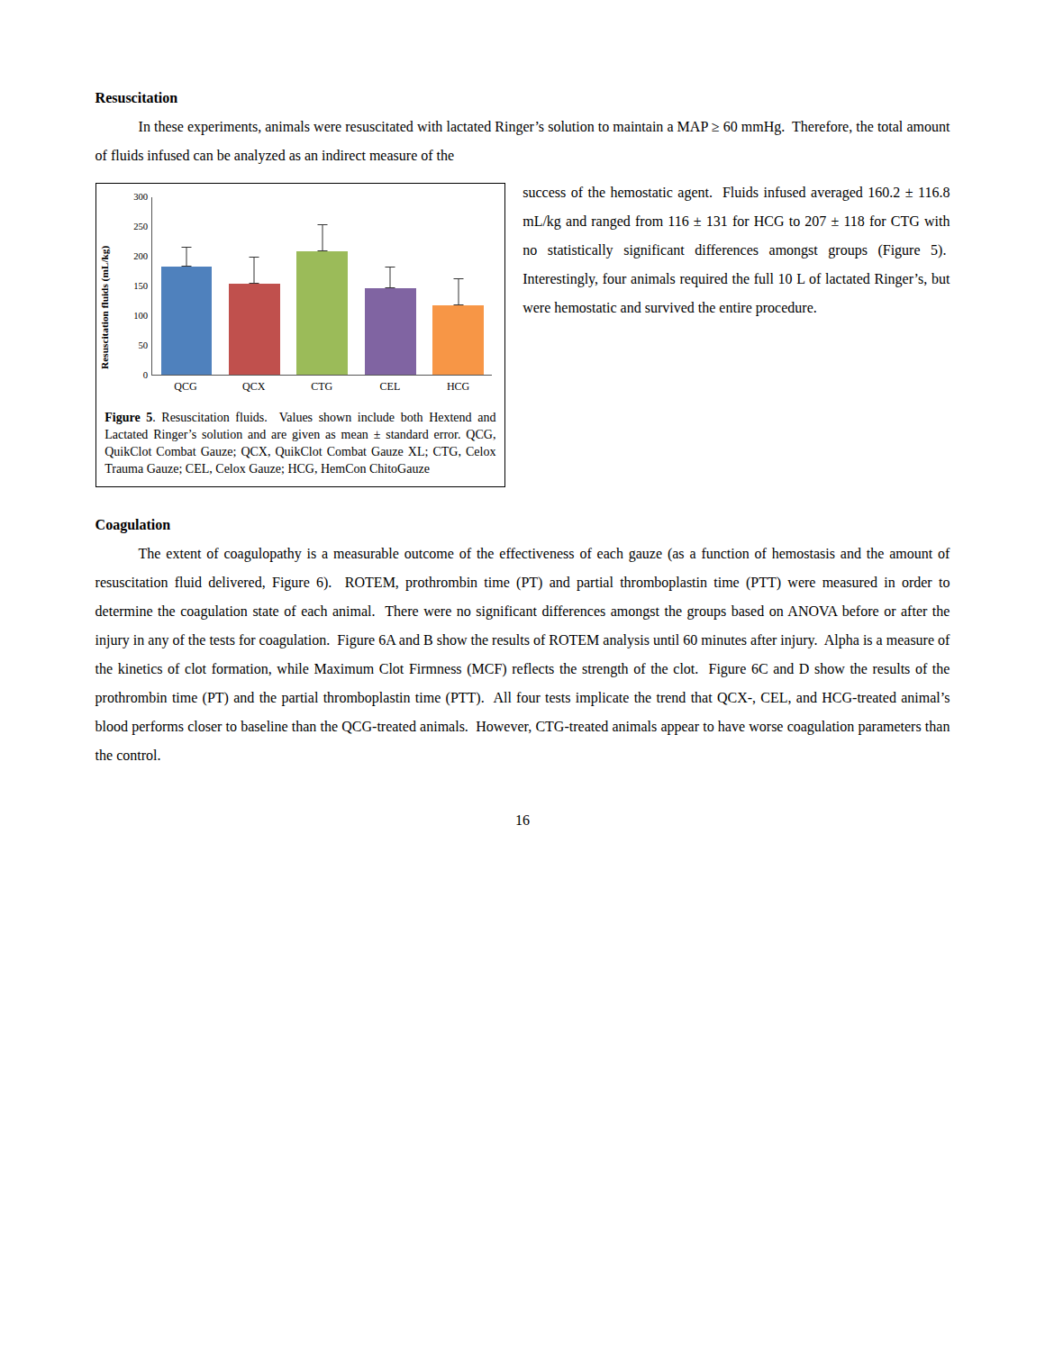Resuscitation
In these experiments, animals were resuscitated with lactated Ringer’s solution to maintain a MAP ≥ 60 mmHg. Therefore, the total amount of fluids infused can be analyzed as an indirect measure of the
Resuscitation fluids (mL/kg)
300 250 200 150 100 50 0
QCG QCX CTG CEL HCG
Figure 5. Resuscitation fluids. Values shown include both Hextend and Lactated Ringer’s solution and are given as mean ± standard error. QCG, QuikClot Combat Gauze; QCX, QuikClot Combat Gauze XL; CTG, Celox Trauma Gauze; CEL, Celox Gauze; HCG, HemCon ChitoGauze
success of the hemostatic agent. Fluids infused averaged 160.2 ± 116.8 mL/kg and ranged from 116 ± 131 for HCG to 207 ± 118 for CTG with no statistically significant differences amongst groups (Figure 5). Interestingly, four animals required the full 10 L of lactated Ringer’s, but were hemostatic and survived the entire procedure.
Coagulation
The extent of coagulopathy is a measurable outcome of the effectiveness of each gauze (as a function of hemostasis and the amount of resuscitation fluid delivered, Figure 6). ROTEM, prothrombin time (PT) and partial thromboplastin time (PTT) were measured in order to determine the coagulation state of each animal. There were no significant differences amongst the groups based on ANOVA before or after the injury in any of the tests for coagulation. Figure 6A and B show the results of ROTEM analysis until 60 minutes after injury. Alpha is a measure of the kinetics of clot formation, while Maximum Clot Firmness (MCF) reflects the strength of the clot. Figure 6C and D show the results of the prothrombin time (PT) and the partial thromboplastin time (PTT). All four tests implicate the trend that QCX-, CEL, and HCG-treated animal’s blood performs closer to baseline than the QCG-treated animals. However, CTG-treated animals appear to have worse coagulation parameters than the control.
16